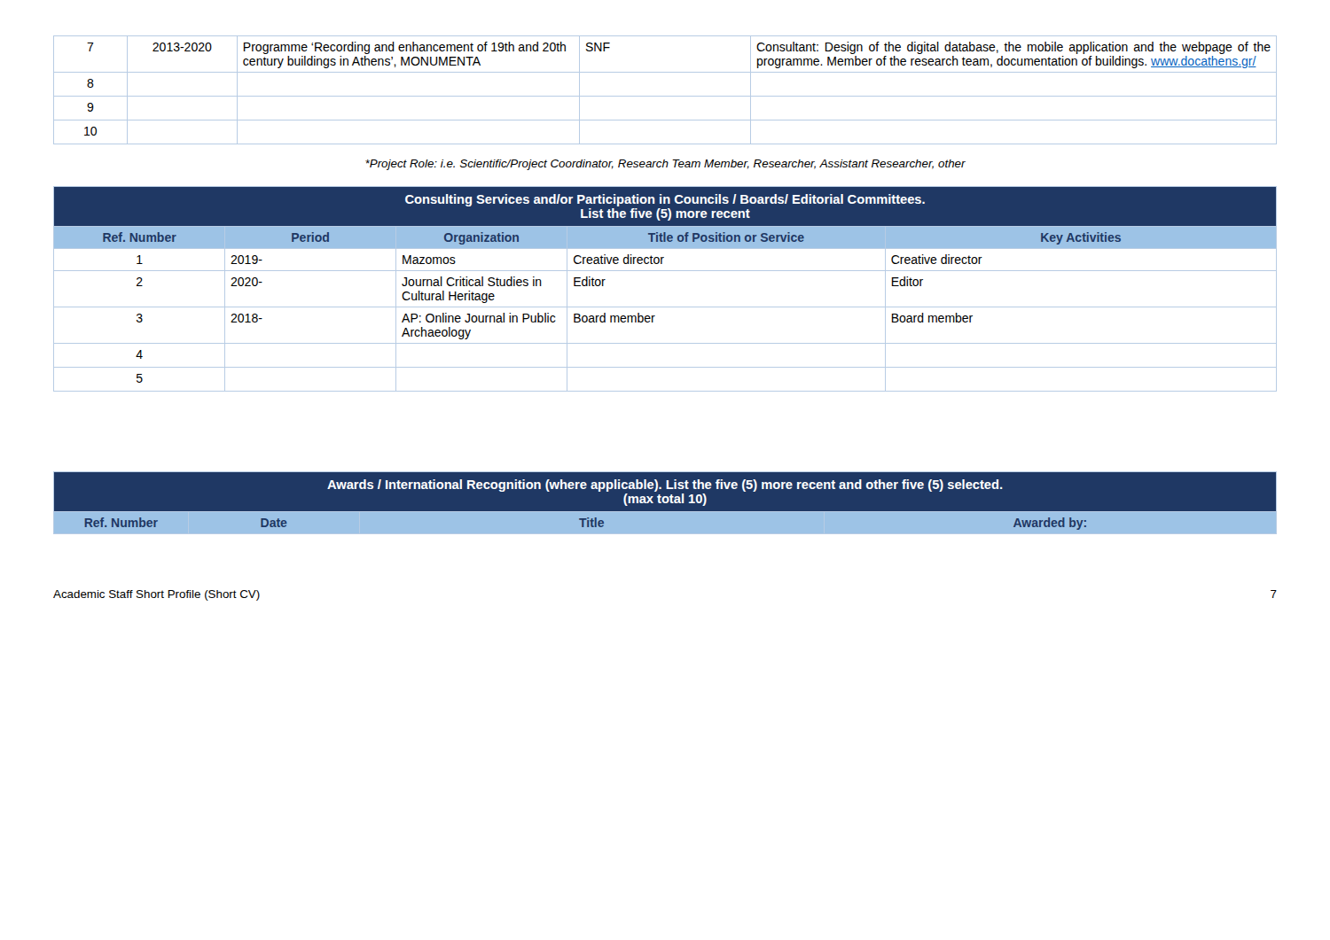| 7 | 2013-2020 | Programme ‘Recording and enhancement of 19th and 20th century buildings in Athens’, MONUMENTA | SNF | Consultant: Design of the digital database, the mobile application and the webpage of the programme. Member of the research team, documentation of buildings. www.docathens.gr/ |
| 8 | | | | |
| 9 | | | | |
| 10 | | | | |
*Project Role: i.e. Scientific/Project Coordinator, Research Team Member, Researcher, Assistant Researcher, other
| Consulting Services and/or Participation in Councils / Boards/ Editorial Committees. List the five (5) more recent |
| Ref. Number | Period | Organization | Title of Position or Service | Key Activities |
| 1 | 2019- | Mazomos | Creative director | Creative director |
| 2 | 2020- | Journal Critical Studies in Cultural Heritage | Editor | Editor |
| 3 | 2018- | AP: Online Journal in Public Archaeology | Board member | Board member |
| 4 | | | | |
| 5 | | | | |
| Awards / International Recognition (where applicable). List the five (5) more recent and other five (5) selected. (max total 10) |
| Ref. Number | Date | Title | Awarded by: |
Academic Staff Short Profile (Short CV) 7